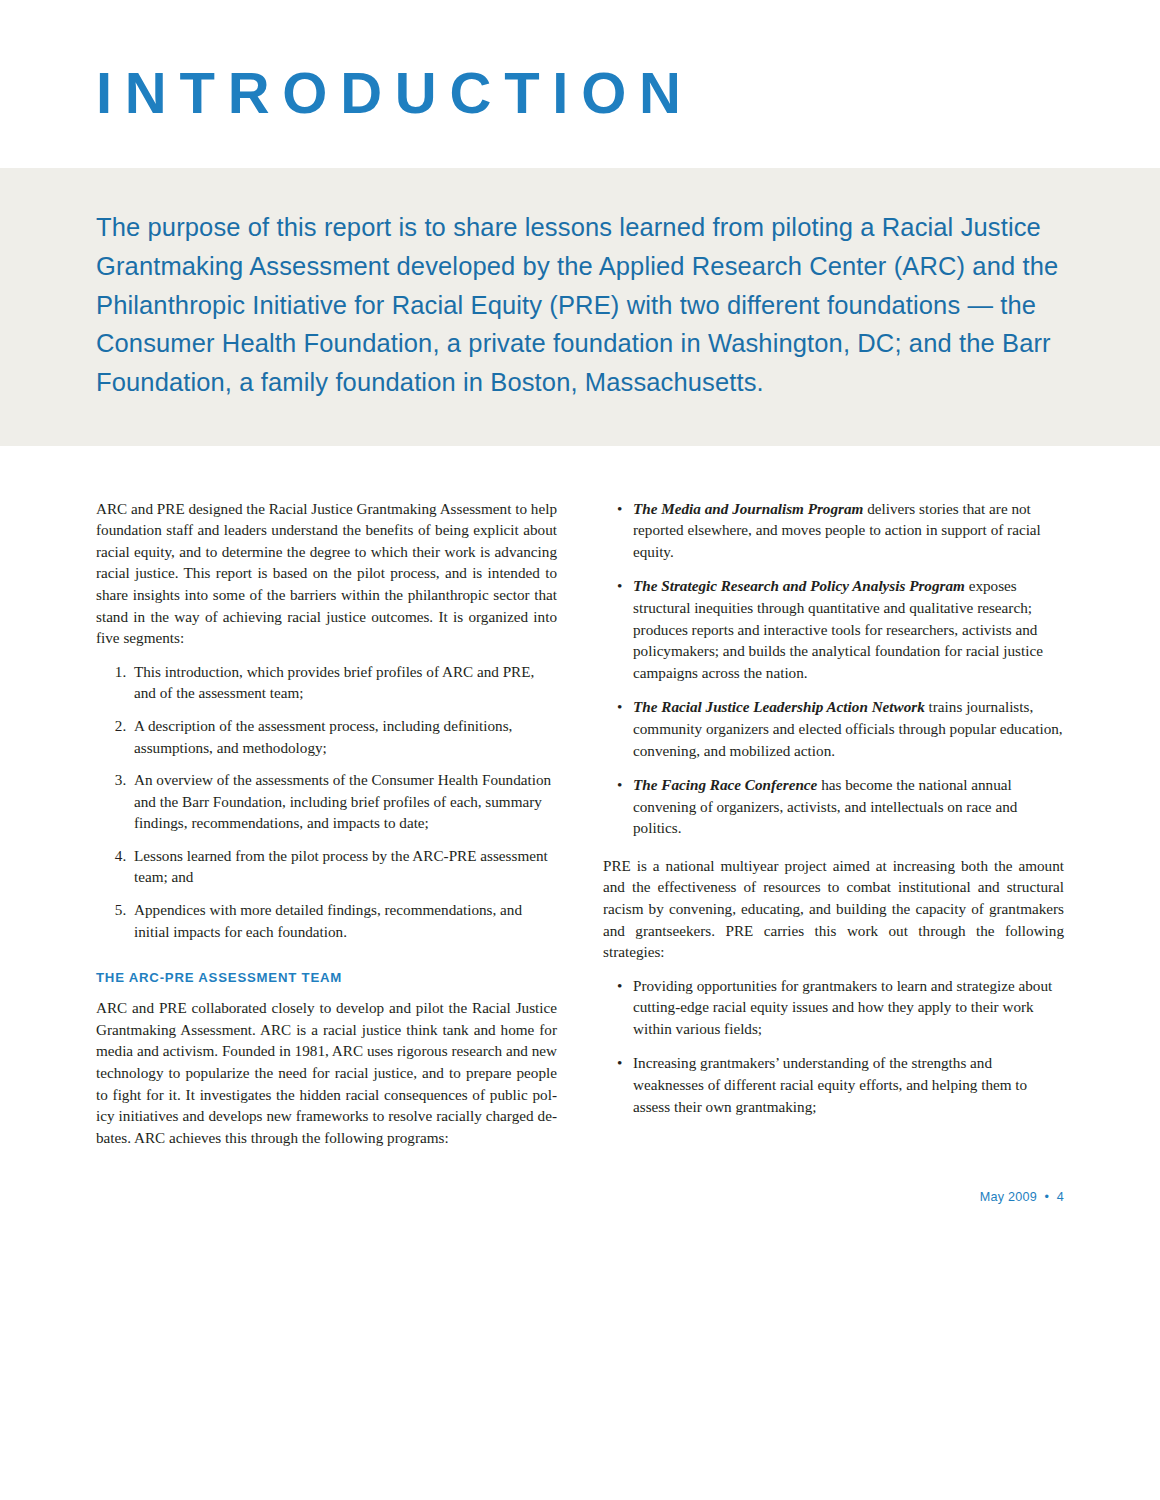Introduction
The purpose of this report is to share lessons learned from piloting a Racial Justice Grantmaking Assessment developed by the Applied Research Center (ARC) and the Philanthropic Initiative for Racial Equity (PRE) with two different foundations — the Consumer Health Foundation, a private foundation in Washington, DC; and the Barr Foundation, a family foundation in Boston, Massachusetts.
ARC and PRE designed the Racial Justice Grantmaking Assessment to help foundation staff and leaders understand the benefits of being explicit about racial equity, and to determine the degree to which their work is advancing racial justice. This report is based on the pilot process, and is intended to share insights into some of the barriers within the philanthropic sector that stand in the way of achieving racial justice outcomes. It is organized into five segments:
This introduction, which provides brief profiles of ARC and PRE, and of the assessment team;
A description of the assessment process, including definitions, assumptions, and methodology;
An overview of the assessments of the Consumer Health Foundation and the Barr Foundation, including brief profiles of each, summary findings, recommendations, and impacts to date;
Lessons learned from the pilot process by the ARC-PRE assessment team; and
Appendices with more detailed findings, recommendations, and initial impacts for each foundation.
The ARC-PRE Assessment Team
ARC and PRE collaborated closely to develop and pilot the Racial Justice Grantmaking Assessment. ARC is a racial justice think tank and home for media and activism. Founded in 1981, ARC uses rigorous research and new technology to popularize the need for racial justice, and to prepare people to fight for it. It investigates the hidden racial consequences of public policy initiatives and develops new frameworks to resolve racially charged debates. ARC achieves this through the following programs:
The Media and Journalism Program delivers stories that are not reported elsewhere, and moves people to action in support of racial equity.
The Strategic Research and Policy Analysis Program exposes structural inequities through quantitative and qualitative research; produces reports and interactive tools for researchers, activists and policymakers; and builds the analytical foundation for racial justice campaigns across the nation.
The Racial Justice Leadership Action Network trains journalists, community organizers and elected officials through popular education, convening, and mobilized action.
The Facing Race Conference has become the national annual convening of organizers, activists, and intellectuals on race and politics.
PRE is a national multiyear project aimed at increasing both the amount and the effectiveness of resources to combat institutional and structural racism by convening, educating, and building the capacity of grantmakers and grantseekers. PRE carries this work out through the following strategies:
Providing opportunities for grantmakers to learn and strategize about cutting-edge racial equity issues and how they apply to their work within various fields;
Increasing grantmakers’ understanding of the strengths and weaknesses of different racial equity efforts, and helping them to assess their own grantmaking;
May 2009 • 4